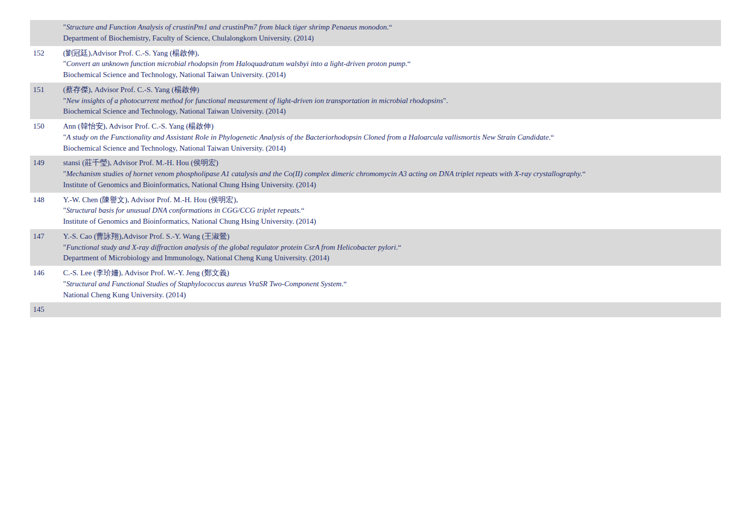| | " Structure and Function Analysis of crustinPm1 and crustinPm7 from black tiger shrimp Penaeus monodon .“ Department of Biochemistry, Faculty of Science, Chulalongkorn University. (2014) |
| 152 | (劉冠廷),Advisor Prof. C.-S. Yang (楊啟伸), " Convert an unknown function microbial rhodopsin from Haloquadratum walsbyi into a light-driven proton pump .“ Biochemical Science and Technology, National Taiwan University. (2014) |
| 151 | (蔡存傑), Advisor Prof. C.-S. Yang (楊啟伸) " New insights of a photocurrent method for functional measurement of light-driven ion transportation in microbial rhodopsins ". Biochemical Science and Technology, National Taiwan University. (2014) |
| 150 | Ann (韓怡安), Advisor Prof. C.-S. Yang (楊啟伸) " A study on the Functionality and Assistant Role in Phylogenetic Analysis of the Bacteriorhodopsin Cloned from a Haloarcula vallismortis New Strain Candidate .“ Biochemical Science and Technology, National Taiwan University. (2014) |
| 149 | stansi (莊千瑩), Advisor Prof. M.-H. Hou (侯明宏) " Mechanism studies of hornet venom phospholipase A1 catalysis and the Co(II) complex dimeric chromomycin A3 acting on DNA triplet repeats with X-ray crystallography. “ Institute of Genomics and Bioinformatics, National Chung Hsing University. (2014) |
| 148 | Y.-W. Chen (陳譽文), Advisor Prof. M.-H. Hou (侯明宏), " Structural basis for unusual DNA conformations in CGG/CCG triplet repeats. “ Institute of Genomics and Bioinformatics, National Chung Hsing University. (2014) |
| 147 | Y.-S. Cao (曹詠翔),Advisor Prof. S.-Y. Wang (王淑鶯) " Functional study and X-ray diffraction analysis of the global regulator protein CsrA from Helicobacter pylori .“ Department of Microbiology and Immunology, National Cheng Kung University. (2014) |
| 146 | C.-S. Lee (李玠姍), Advisor Prof. W.-Y. Jeng (鄭文義) " Structural and Functional Studies of Staphylococcus aureus VraSR Two-Component System .“ National Cheng Kung University. (2014) |
| 145 | |